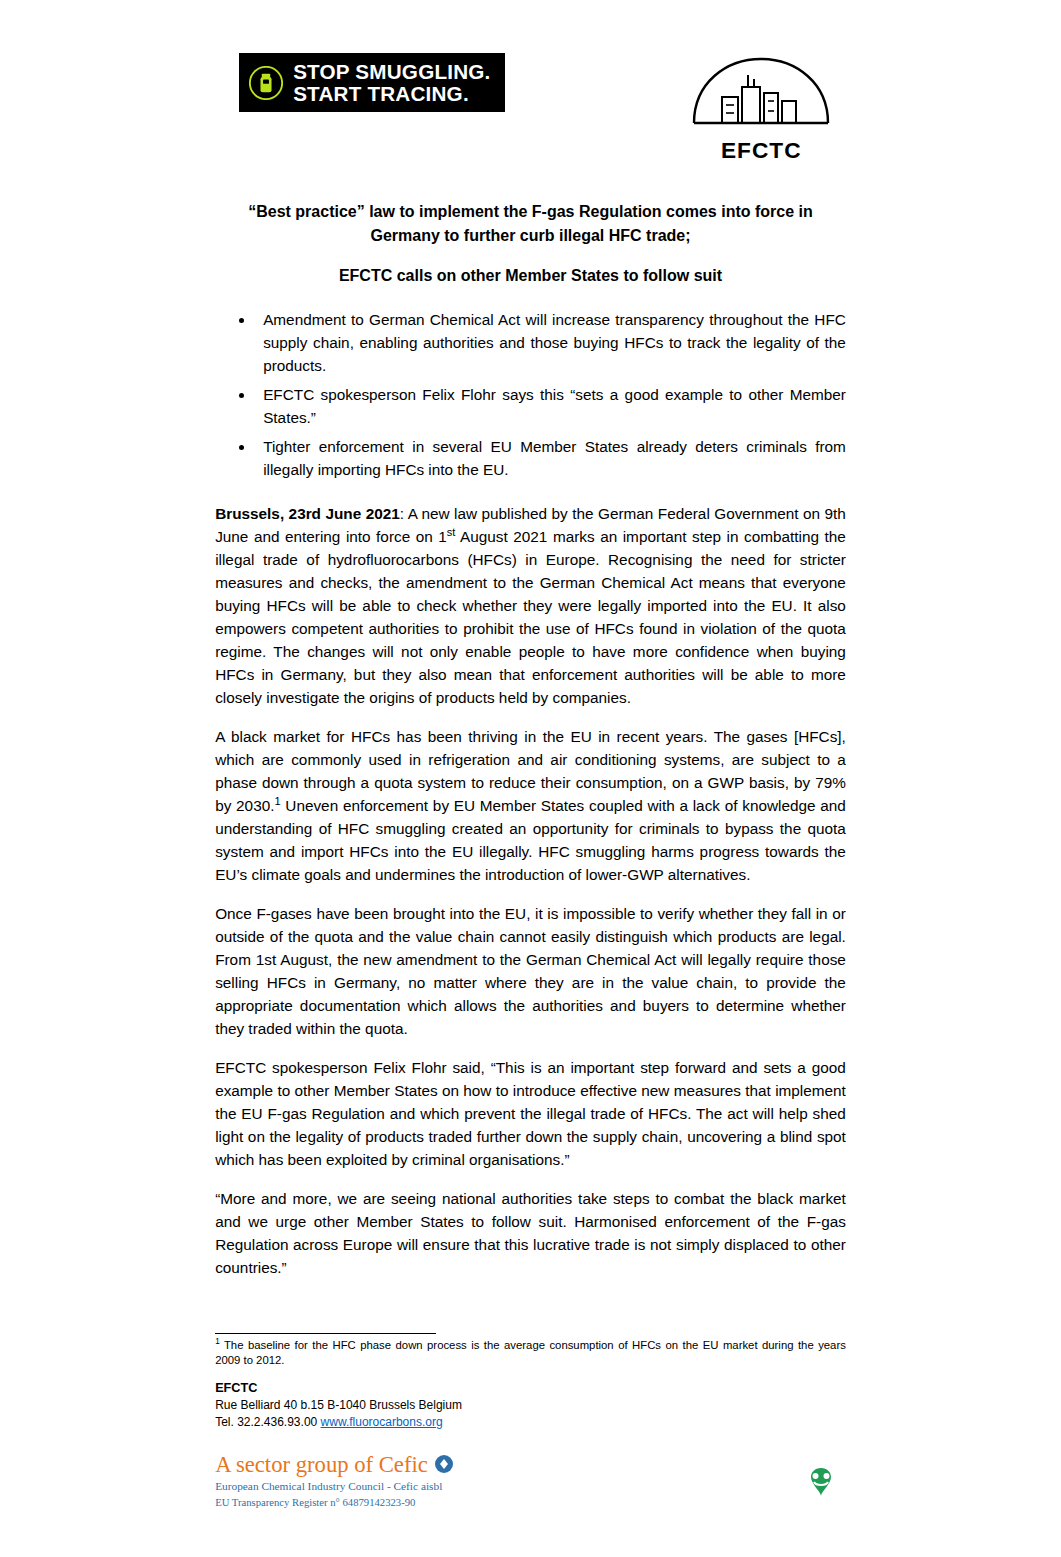STOP SMUGGLING.START TRACING.
EFCTC
“Best practice” law to implement the F-gas Regulation comes into force in Germany to further curb illegal HFC trade;
EFCTC calls on other Member States to follow suit
Amendment to German Chemical Act will increase transparency throughout the HFC supply chain, enabling authorities and those buying HFCs to track the legality of the products.
EFCTC spokesperson Felix Flohr says this “sets a good example to other Member States.”
Tighter enforcement in several EU Member States already deters criminals from illegally importing HFCs into the EU.
Brussels, 23rd June 2021: A new law published by the German Federal Government on 9th June and entering into force on 1st August 2021 marks an important step in combatting the illegal trade of hydrofluorocarbons (HFCs) in Europe. Recognising the need for stricter measures and checks, the amendment to the German Chemical Act means that everyone buying HFCs will be able to check whether they were legally imported into the EU. It also empowers competent authorities to prohibit the use of HFCs found in violation of the quota regime. The changes will not only enable people to have more confidence when buying HFCs in Germany, but they also mean that enforcement authorities will be able to more closely investigate the origins of products held by companies.
A black market for HFCs has been thriving in the EU in recent years. The gases [HFCs], which are commonly used in refrigeration and air conditioning systems, are subject to a phase down through a quota system to reduce their consumption, on a GWP basis, by 79% by 2030.1 Uneven enforcement by EU Member States coupled with a lack of knowledge and understanding of HFC smuggling created an opportunity for criminals to bypass the quota system and import HFCs into the EU illegally. HFC smuggling harms progress towards the EU’s climate goals and undermines the introduction of lower-GWP alternatives.
Once F-gases have been brought into the EU, it is impossible to verify whether they fall in or outside of the quota and the value chain cannot easily distinguish which products are legal. From 1st August, the new amendment to the German Chemical Act will legally require those selling HFCs in Germany, no matter where they are in the value chain, to provide the appropriate documentation which allows the authorities and buyers to determine whether they traded within the quota.
EFCTC spokesperson Felix Flohr said, “This is an important step forward and sets a good example to other Member States on how to introduce effective new measures that implement the EU F-gas Regulation and which prevent the illegal trade of HFCs. The act will help shed light on the legality of products traded further down the supply chain, uncovering a blind spot which has been exploited by criminal organisations.”
“More and more, we are seeing national authorities take steps to combat the black market and we urge other Member States to follow suit. Harmonised enforcement of the F-gas Regulation across Europe will ensure that this lucrative trade is not simply displaced to other countries.”
1 The baseline for the HFC phase down process is the average consumption of HFCs on the EU market during the years 2009 to 2012.
EFCTC
Rue Belliard 40 b.15 B-1040 Brussels Belgium
Tel. 32.2.436.93.00 www.fluorocarbons.org
A sector group of Cefic
European Chemical Industry Council - Cefic aisbl
EU Transparency Register n° 64879142323-90